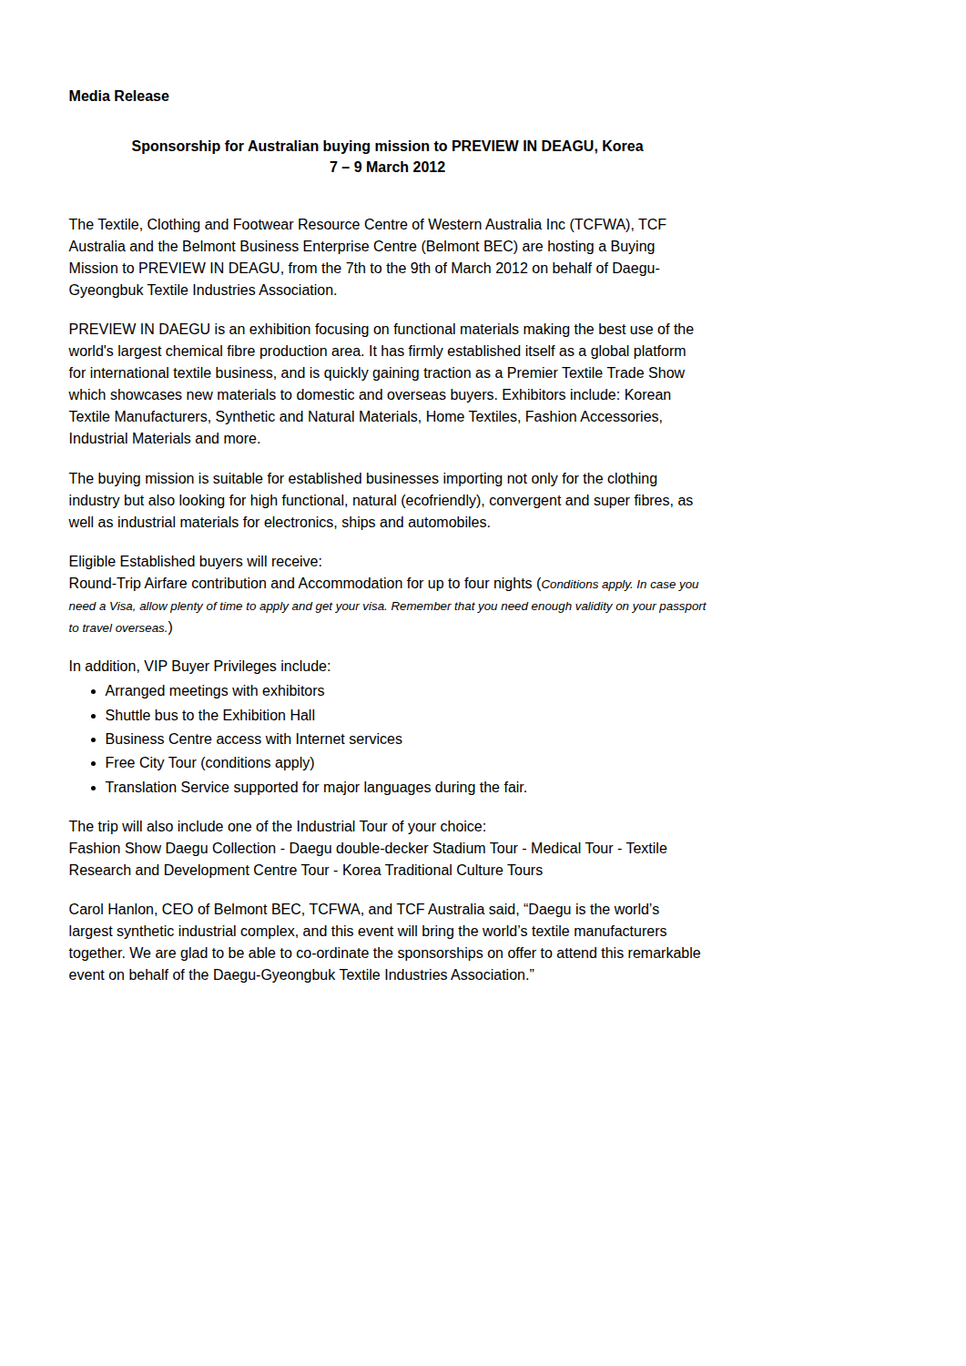Media Release
Sponsorship for Australian buying mission to PREVIEW IN DEAGU, Korea
7 – 9 March 2012
The Textile, Clothing and Footwear Resource Centre of Western Australia Inc (TCFWA), TCF Australia and the Belmont Business Enterprise Centre (Belmont BEC) are hosting a Buying Mission to PREVIEW IN DEAGU, from the 7th to the 9th of March 2012 on behalf of Daegu-Gyeongbuk Textile Industries Association.
PREVIEW IN DAEGU is an exhibition focusing on functional materials making the best use of the world's largest chemical fibre production area. It has firmly established itself as a global platform for international textile business, and is quickly gaining traction as a Premier Textile Trade Show which showcases new materials to domestic and overseas buyers. Exhibitors include: Korean Textile Manufacturers, Synthetic and Natural Materials, Home Textiles, Fashion Accessories, Industrial Materials and more.
The buying mission is suitable for established businesses importing not only for the clothing industry but also looking for high functional, natural (ecofriendly), convergent and super fibres, as well as industrial materials for electronics, ships and automobiles.
Eligible Established buyers will receive:
Round-Trip Airfare contribution and Accommodation for up to four nights (Conditions apply. In case you need a Visa, allow plenty of time to apply and get your visa. Remember that you need enough validity on your passport to travel overseas.)
In addition, VIP Buyer Privileges include:
Arranged meetings with exhibitors
Shuttle bus to the Exhibition Hall
Business Centre access with Internet services
Free City Tour (conditions apply)
Translation Service supported for major languages during the fair.
The trip will also include one of the Industrial Tour of your choice:
Fashion Show Daegu Collection - Daegu double-decker Stadium Tour - Medical Tour - Textile Research and Development Centre Tour - Korea Traditional Culture Tours
Carol Hanlon, CEO of Belmont BEC, TCFWA, and TCF Australia said, “Daegu is the world’s largest synthetic industrial complex, and this event will bring the world’s textile manufacturers together. We are glad to be able to co-ordinate the sponsorships on offer to attend this remarkable event on behalf of the Daegu-Gyeongbuk Textile Industries Association.”